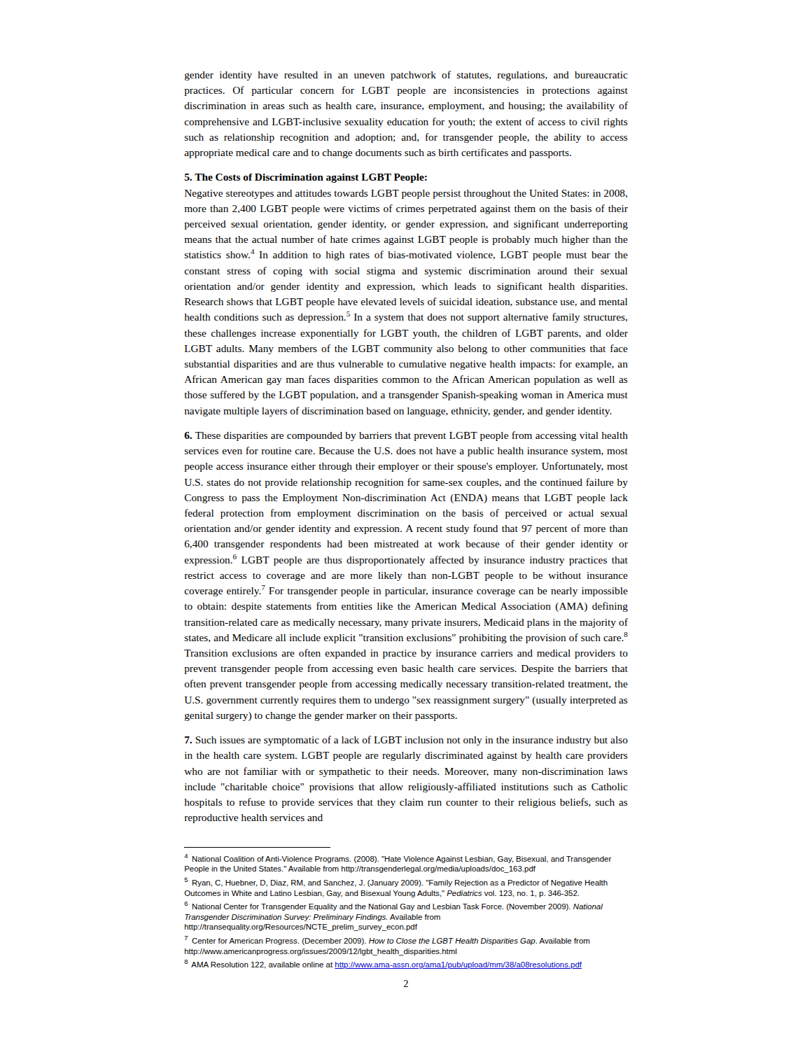gender identity have resulted in an uneven patchwork of statutes, regulations, and bureaucratic practices. Of particular concern for LGBT people are inconsistencies in protections against discrimination in areas such as health care, insurance, employment, and housing; the availability of comprehensive and LGBT-inclusive sexuality education for youth; the extent of access to civil rights such as relationship recognition and adoption; and, for transgender people, the ability to access appropriate medical care and to change documents such as birth certificates and passports.
5. The Costs of Discrimination against LGBT People:
Negative stereotypes and attitudes towards LGBT people persist throughout the United States: in 2008, more than 2,400 LGBT people were victims of crimes perpetrated against them on the basis of their perceived sexual orientation, gender identity, or gender expression, and significant underreporting means that the actual number of hate crimes against LGBT people is probably much higher than the statistics show.4 In addition to high rates of bias-motivated violence, LGBT people must bear the constant stress of coping with social stigma and systemic discrimination around their sexual orientation and/or gender identity and expression, which leads to significant health disparities. Research shows that LGBT people have elevated levels of suicidal ideation, substance use, and mental health conditions such as depression.5 In a system that does not support alternative family structures, these challenges increase exponentially for LGBT youth, the children of LGBT parents, and older LGBT adults. Many members of the LGBT community also belong to other communities that face substantial disparities and are thus vulnerable to cumulative negative health impacts: for example, an African American gay man faces disparities common to the African American population as well as those suffered by the LGBT population, and a transgender Spanish-speaking woman in America must navigate multiple layers of discrimination based on language, ethnicity, gender, and gender identity.
6. These disparities are compounded by barriers that prevent LGBT people from accessing vital health services even for routine care. Because the U.S. does not have a public health insurance system, most people access insurance either through their employer or their spouse's employer. Unfortunately, most U.S. states do not provide relationship recognition for same-sex couples, and the continued failure by Congress to pass the Employment Non-discrimination Act (ENDA) means that LGBT people lack federal protection from employment discrimination on the basis of perceived or actual sexual orientation and/or gender identity and expression. A recent study found that 97 percent of more than 6,400 transgender respondents had been mistreated at work because of their gender identity or expression.6 LGBT people are thus disproportionately affected by insurance industry practices that restrict access to coverage and are more likely than non-LGBT people to be without insurance coverage entirely.7 For transgender people in particular, insurance coverage can be nearly impossible to obtain: despite statements from entities like the American Medical Association (AMA) defining transition-related care as medically necessary, many private insurers, Medicaid plans in the majority of states, and Medicare all include explicit "transition exclusions" prohibiting the provision of such care.8 Transition exclusions are often expanded in practice by insurance carriers and medical providers to prevent transgender people from accessing even basic health care services. Despite the barriers that often prevent transgender people from accessing medically necessary transition-related treatment, the U.S. government currently requires them to undergo "sex reassignment surgery" (usually interpreted as genital surgery) to change the gender marker on their passports.
7. Such issues are symptomatic of a lack of LGBT inclusion not only in the insurance industry but also in the health care system. LGBT people are regularly discriminated against by health care providers who are not familiar with or sympathetic to their needs. Moreover, many non-discrimination laws include "charitable choice" provisions that allow religiously-affiliated institutions such as Catholic hospitals to refuse to provide services that they claim run counter to their religious beliefs, such as reproductive health services and
4 National Coalition of Anti-Violence Programs. (2008). "Hate Violence Against Lesbian, Gay, Bisexual, and Transgender People in the United States." Available from http://transgenderlegal.org/media/uploads/doc_163.pdf
5 Ryan, C, Huebner, D, Diaz, RM, and Sanchez, J. (January 2009). "Family Rejection as a Predictor of Negative Health Outcomes in White and Latino Lesbian, Gay, and Bisexual Young Adults," Pediatrics vol. 123, no. 1, p. 346-352.
6 National Center for Transgender Equality and the National Gay and Lesbian Task Force. (November 2009). National Transgender Discrimination Survey: Preliminary Findings. Available from http://transequality.org/Resources/NCTE_prelim_survey_econ.pdf
7 Center for American Progress. (December 2009). How to Close the LGBT Health Disparities Gap. Available from http://www.americanprogress.org/issues/2009/12/lgbt_health_disparities.html
8 AMA Resolution 122, available online at http://www.ama-assn.org/ama1/pub/upload/mm/38/a08resolutions.pdf
2